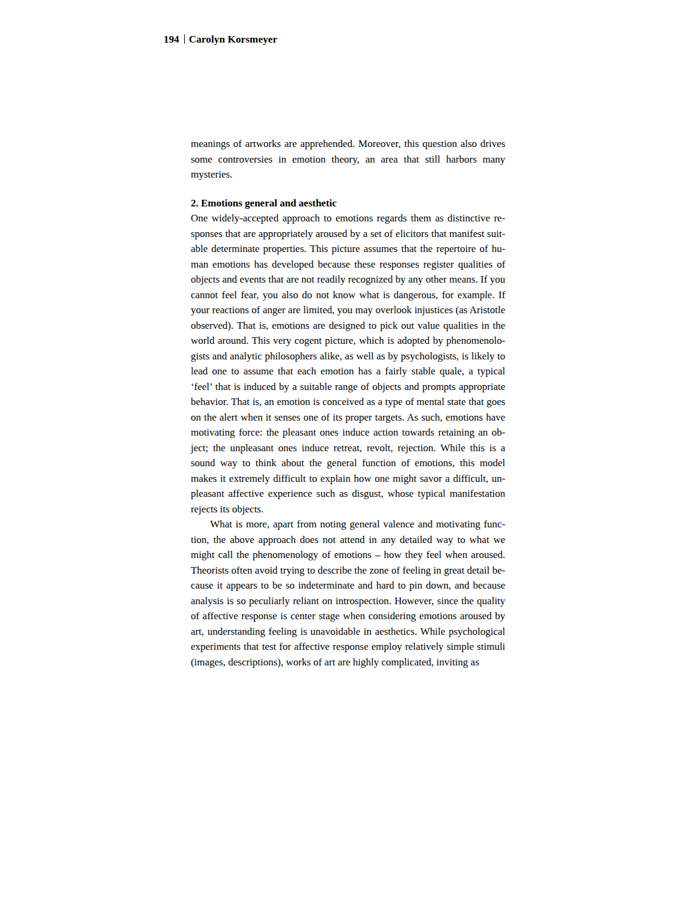194 Carolyn Korsmeyer
meanings of artworks are apprehended. Moreover, this question also drives some controversies in emotion theory, an area that still harbors many mysteries.
2. Emotions general and aesthetic
One widely-accepted approach to emotions regards them as distinctive responses that are appropriately aroused by a set of elicitors that manifest suitable determinate properties. This picture assumes that the repertoire of human emotions has developed because these responses register qualities of objects and events that are not readily recognized by any other means. If you cannot feel fear, you also do not know what is dangerous, for example. If your reactions of anger are limited, you may overlook injustices (as Aristotle observed). That is, emotions are designed to pick out value qualities in the world around. This very cogent picture, which is adopted by phenomenologists and analytic philosophers alike, as well as by psychologists, is likely to lead one to assume that each emotion has a fairly stable quale, a typical ‘feel’ that is induced by a suitable range of objects and prompts appropriate behavior. That is, an emotion is conceived as a type of mental state that goes on the alert when it senses one of its proper targets. As such, emotions have motivating force: the pleasant ones induce action towards retaining an object; the unpleasant ones induce retreat, revolt, rejection. While this is a sound way to think about the general function of emotions, this model makes it extremely difficult to explain how one might savor a difficult, unpleasant affective experience such as disgust, whose typical manifestation rejects its objects.
What is more, apart from noting general valence and motivating function, the above approach does not attend in any detailed way to what we might call the phenomenology of emotions – how they feel when aroused. Theorists often avoid trying to describe the zone of feeling in great detail because it appears to be so indeterminate and hard to pin down, and because analysis is so peculiarly reliant on introspection. However, since the quality of affective response is center stage when considering emotions aroused by art, understanding feeling is unavoidable in aesthetics. While psychological experiments that test for affective response employ relatively simple stimuli (images, descriptions), works of art are highly complicated, inviting as